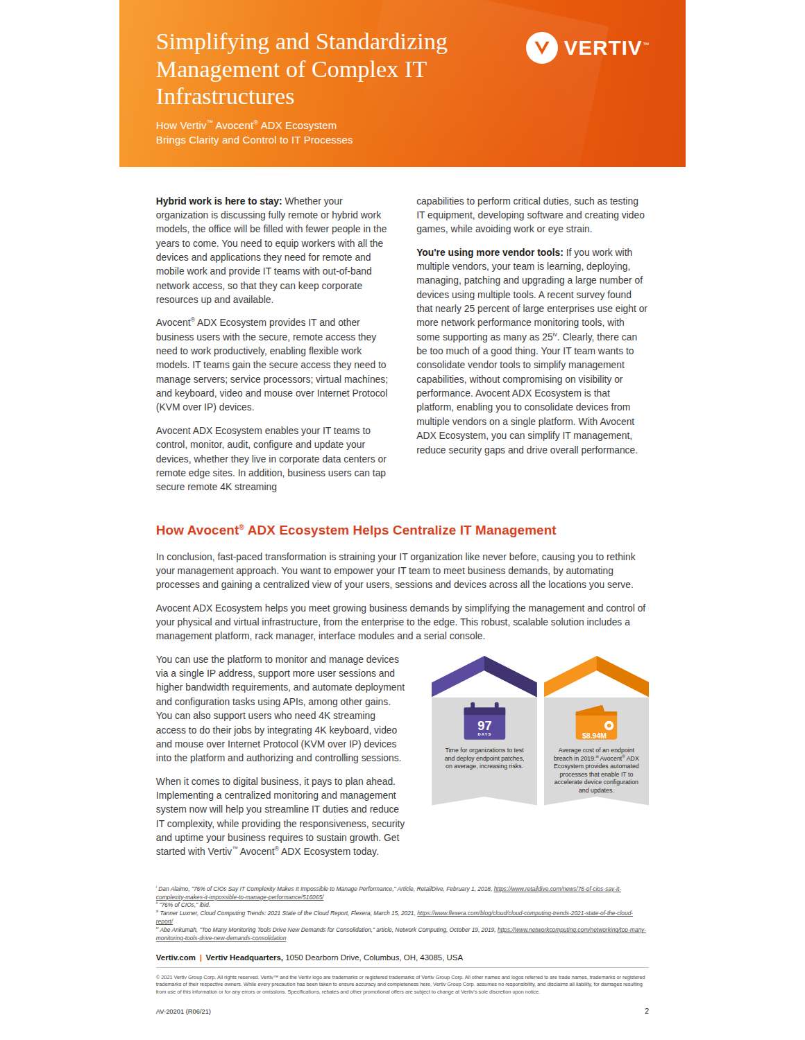Simplifying and Standardizing
Management of Complex IT Infrastructures
How Vertiv™ Avocent® ADX Ecosystem
Brings Clarity and Control to IT Processes
VERTIV™
Hybrid work is here to stay: Whether your organization is discussing fully remote or hybrid work models, the office will be filled with fewer people in the years to come. You need to equip workers with all the devices and applications they need for remote and mobile work and provide IT teams with out-of-band network access, so that they can keep corporate resources up and available.
Avocent® ADX Ecosystem provides IT and other business users with the secure, remote access they need to work productively, enabling flexible work models. IT teams gain the secure access they need to manage servers; service processors; virtual machines; and keyboard, video and mouse over Internet Protocol (KVM over IP) devices.
Avocent ADX Ecosystem enables your IT teams to control, monitor, audit, configure and update your devices, whether they live in corporate data centers or remote edge sites. In addition, business users can tap secure remote 4K streaming
capabilities to perform critical duties, such as testing IT equipment, developing software and creating video games, while avoiding work or eye strain.
You're using more vendor tools: If you work with multiple vendors, your team is learning, deploying, managing, patching and upgrading a large number of devices using multiple tools. A recent survey found that nearly 25 percent of large enterprises use eight or more network performance monitoring tools, with some supporting as many as 25iv. Clearly, there can be too much of a good thing. Your IT team wants to consolidate vendor tools to simplify management capabilities, without compromising on visibility or performance. Avocent ADX Ecosystem is that platform, enabling you to consolidate devices from multiple vendors on a single platform. With Avocent ADX Ecosystem, you can simplify IT management, reduce security gaps and drive overall performance.
How Avocent® ADX Ecosystem Helps Centralize IT Management
In conclusion, fast-paced transformation is straining your IT organization like never before, causing you to rethink your management approach. You want to empower your IT team to meet business demands, by automating processes and gaining a centralized view of your users, sessions and devices across all the locations you serve.
Avocent ADX Ecosystem helps you meet growing business demands by simplifying the management and control of your physical and virtual infrastructure, from the enterprise to the edge. This robust, scalable solution includes a management platform, rack manager, interface modules and a serial console.
You can use the platform to monitor and manage devices via a single IP address, support more user sessions and higher bandwidth requirements, and automate deployment and configuration tasks using APIs, among other gains. You can also support users who need 4K streaming access to do their jobs by integrating 4K keyboard, video and mouse over Internet Protocol (KVM over IP) devices into the platform and authorizing and controlling sessions.
When it comes to digital business, it pays to plan ahead. Implementing a centralized monitoring and management system now will help you streamline IT duties and reduce IT complexity, while providing the responsiveness, security and uptime your business requires to sustain growth. Get started with Vertiv™ Avocent® ADX Ecosystem today.
97 DAYS
Time for organizations to test and deploy endpoint patches, on average, increasing risks.
$8.94M
Average cost of an endpoint breach in 2019.iii Avocent® ADX Ecosystem provides automated processes that enable IT to accelerate device configuration and updates.
i Dan Alaimo, "76% of CIOs Say IT Complexity Makes It Impossible to Manage Performance," Article, RetailDive, February 1, 2018, https://www.retaildive.com/news/76-of-cios-say-it-complexity-makes-it-impossible-to-manage-performance/516065/
ii "76% of CIOs," ibid.
iii Tanner Luxner, Cloud Computing Trends: 2021 State of the Cloud Report, Flexera, March 15, 2021, https://www.flexera.com/blog/cloud/cloud-computing-trends-2021-state-of-the-cloud-report/
iv Abe Ankumah, "Too Many Monitoring Tools Drive New Demands for Consolidation," article, Network Computing, October 19, 2019, https://www.networkcomputing.com/networking/too-many-monitoring-tools-drive-new-demands-consolidation
Vertiv.com|Vertiv Headquarters, 1050 Dearborn Drive, Columbus, OH, 43085, USA
© 2021 Vertiv Group Corp. All rights reserved. Vertiv™ and the Vertiv logo are trademarks or registered trademarks of Vertiv Group Corp. All other names and logos referred to are trade names, trademarks or registered trademarks of their respective owners. While every precaution has been taken to ensure accuracy and completeness here, Vertiv Group Corp. assumes no responsibility, and disclaims all liability, for damages resulting from use of this information or for any errors or omissions. Specifications, rebates and other promotional offers are subject to change at Vertiv's sole discretion upon notice.
AV-20201 (R06/21)
2